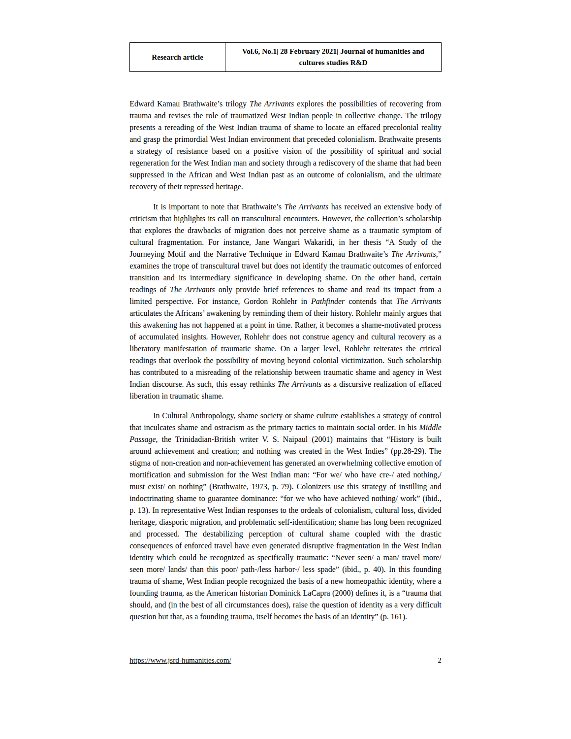Research article
Vol.6, No.1| 28 February 2021| Journal of humanities and cultures studies R&D
Edward Kamau Brathwaite’s trilogy The Arrivants explores the possibilities of recovering from trauma and revises the role of traumatized West Indian people in collective change. The trilogy presents a rereading of the West Indian trauma of shame to locate an effaced precolonial reality and grasp the primordial West Indian environment that preceded colonialism. Brathwaite presents a strategy of resistance based on a positive vision of the possibility of spiritual and social regeneration for the West Indian man and society through a rediscovery of the shame that had been suppressed in the African and West Indian past as an outcome of colonialism, and the ultimate recovery of their repressed heritage.
It is important to note that Brathwaite’s The Arrivants has received an extensive body of criticism that highlights its call on transcultural encounters. However, the collection’s scholarship that explores the drawbacks of migration does not perceive shame as a traumatic symptom of cultural fragmentation. For instance, Jane Wangari Wakaridi, in her thesis “A Study of the Journeying Motif and the Narrative Technique in Edward Kamau Brathwaite’s The Arrivants,” examines the trope of transcultural travel but does not identify the traumatic outcomes of enforced transition and its intermediary significance in developing shame. On the other hand, certain readings of The Arrivants only provide brief references to shame and read its impact from a limited perspective. For instance, Gordon Rohlehr in Pathfinder contends that The Arrivants articulates the Africans’ awakening by reminding them of their history. Rohlehr mainly argues that this awakening has not happened at a point in time. Rather, it becomes a shame-motivated process of accumulated insights. However, Rohlehr does not construe agency and cultural recovery as a liberatory manifestation of traumatic shame. On a larger level, Rohlehr reiterates the critical readings that overlook the possibility of moving beyond colonial victimization. Such scholarship has contributed to a misreading of the relationship between traumatic shame and agency in West Indian discourse. As such, this essay rethinks The Arrivants as a discursive realization of effaced liberation in traumatic shame.
In Cultural Anthropology, shame society or shame culture establishes a strategy of control that inculcates shame and ostracism as the primary tactics to maintain social order. In his Middle Passage, the Trinidadian-British writer V. S. Naipaul (2001) maintains that “History is built around achievement and creation; and nothing was created in the West Indies” (pp.28-29). The stigma of non-creation and non-achievement has generated an overwhelming collective emotion of mortification and submission for the West Indian man: “For we/ who have cre-/ ated nothing,/ must exist/ on nothing” (Brathwaite, 1973, p. 79). Colonizers use this strategy of instilling and indoctrinating shame to guarantee dominance: “for we who have achieved nothing/ work” (ibid., p. 13). In representative West Indian responses to the ordeals of colonialism, cultural loss, divided heritage, diasporic migration, and problematic self-identification; shame has long been recognized and processed. The destabilizing perception of cultural shame coupled with the drastic consequences of enforced travel have even generated disruptive fragmentation in the West Indian identity which could be recognized as specifically traumatic: “Never seen/ a man/ travel more/ seen more/ lands/ than this poor/ path-/less harbor-/ less spade” (ibid., p. 40). In this founding trauma of shame, West Indian people recognized the basis of a new homeopathic identity, where a founding trauma, as the American historian Dominick LaCapra (2000) defines it, is a “trauma that should, and (in the best of all circumstances does), raise the question of identity as a very difficult question but that, as a founding trauma, itself becomes the basis of an identity” (p. 161).
https://www.jsrd-humanities.com/ 2